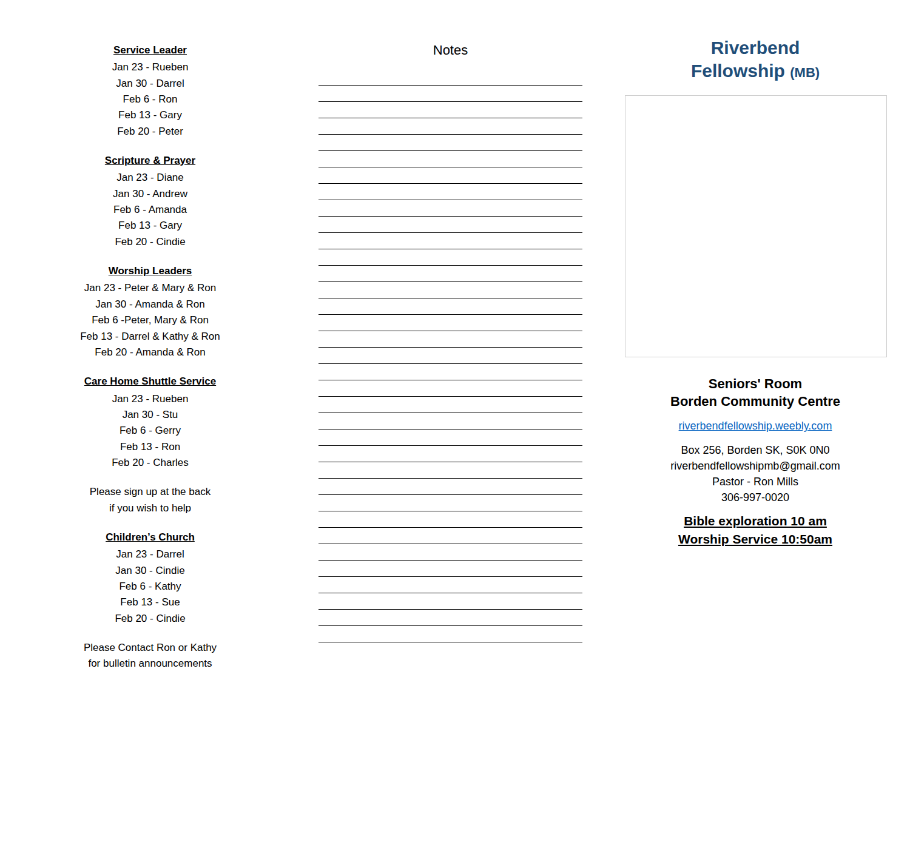Service Leader
Jan 23 - Rueben
Jan 30 - Darrel
Feb 6 - Ron
Feb 13 - Gary
Feb 20 - Peter
Scripture & Prayer
Jan 23 - Diane
Jan 30 - Andrew
Feb 6 - Amanda
Feb 13 - Gary
Feb 20 - Cindie
Worship Leaders
Jan 23 - Peter & Mary & Ron
Jan 30 - Amanda & Ron
Feb 6 -Peter, Mary & Ron
Feb 13 - Darrel & Kathy & Ron
Feb 20 - Amanda & Ron
Care Home Shuttle Service
Jan 23 - Rueben
Jan 30 - Stu
Feb 6 - Gerry
Feb 13 - Ron
Feb 20 - Charles
Please sign up at the back
if you wish to help
Children’s Church
Jan 23 - Darrel
Jan 30 - Cindie
Feb 6 - Kathy
Feb 13 - Sue
Feb 20 - Cindie
Please Contact Ron or Kathy
for bulletin announcements
Notes
Riverbend
Fellowship (MB)
Seniors' Room
Borden Community Centre
riverbendfellowship.weebly.com
Box 256, Borden SK, S0K 0N0
riverbendfellowshipmb@gmail.com
Pastor - Ron Mills
306-997-0020
Bible exploration 10 am
Worship Service 10:50am